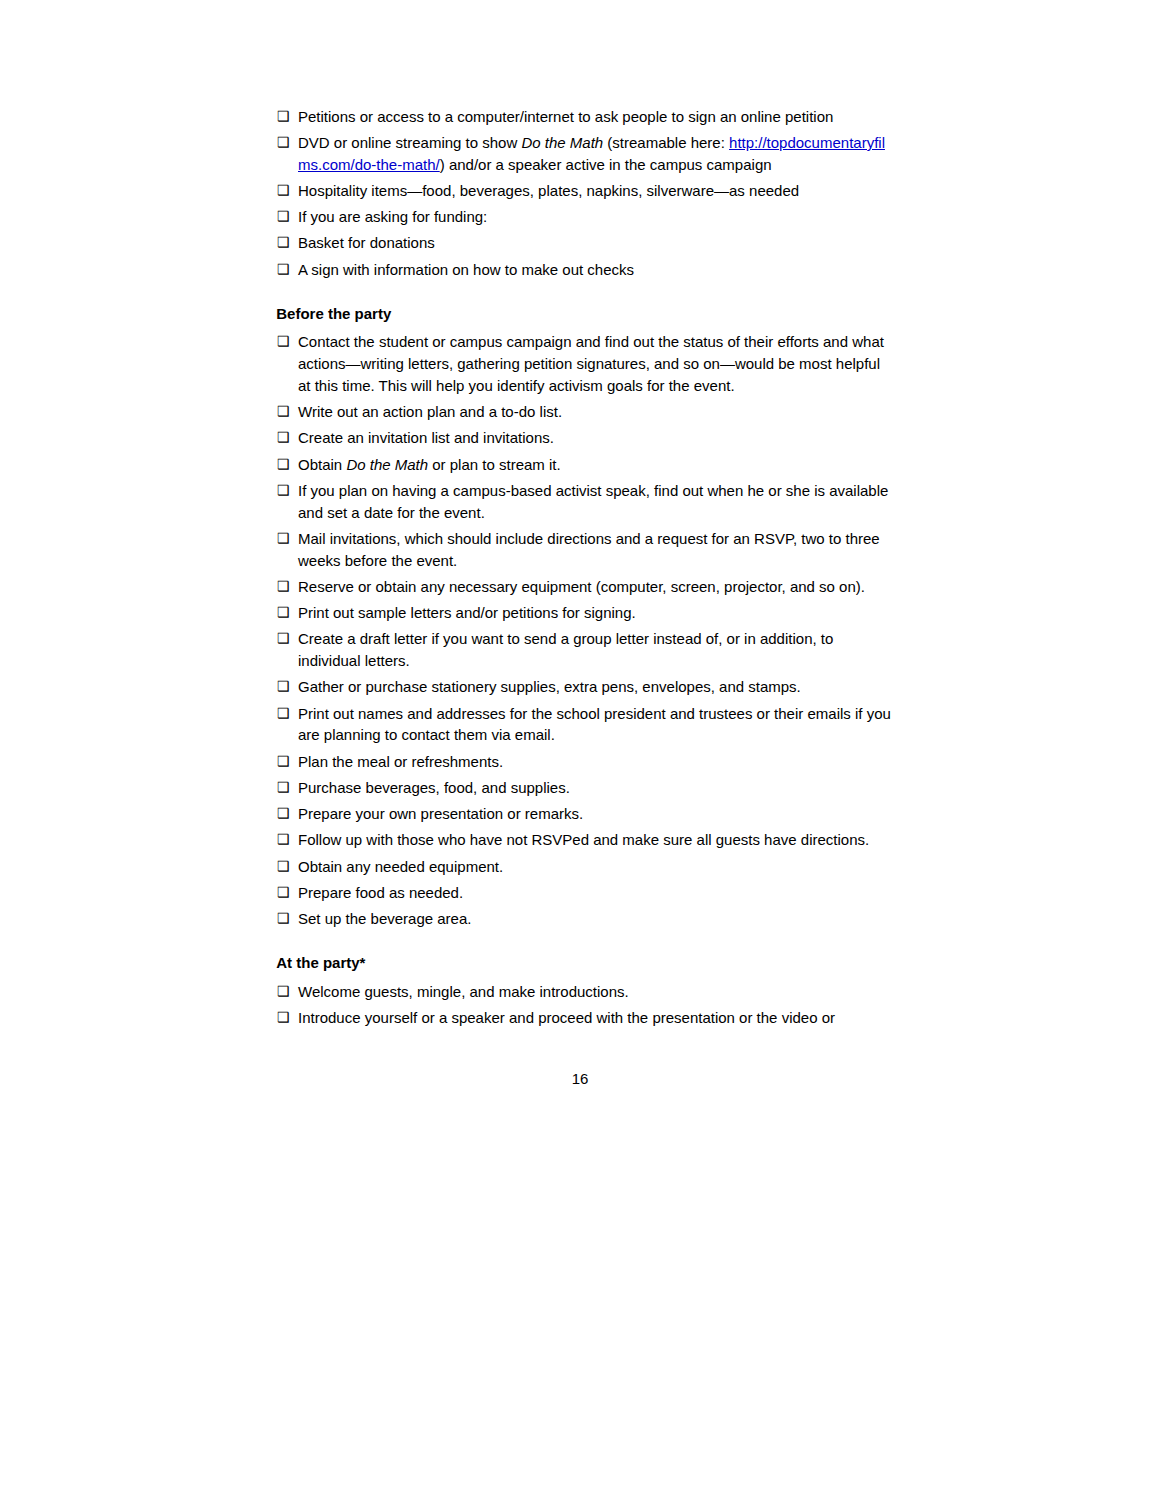Petitions or access to a computer/internet to ask people to sign an online petition
DVD or online streaming to show Do the Math (streamable here: http://topdocumentaryfilms.com/do-the-math/) and/or a speaker active in the campus campaign
Hospitality items—food, beverages, plates, napkins, silverware—as needed
If you are asking for funding:
Basket for donations
A sign with information on how to make out checks
Before the party
Contact the student or campus campaign and find out the status of their efforts and what actions—writing letters, gathering petition signatures, and so on—would be most helpful at this time. This will help you identify activism goals for the event.
Write out an action plan and a to-do list.
Create an invitation list and invitations.
Obtain Do the Math or plan to stream it.
If you plan on having a campus-based activist speak, find out when he or she is available and set a date for the event.
Mail invitations, which should include directions and a request for an RSVP, two to three weeks before the event.
Reserve or obtain any necessary equipment (computer, screen, projector, and so on).
Print out sample letters and/or petitions for signing.
Create a draft letter if you want to send a group letter instead of, or in addition, to individual letters.
Gather or purchase stationery supplies, extra pens, envelopes, and stamps.
Print out names and addresses for the school president and trustees or their emails if you are planning to contact them via email.
Plan the meal or refreshments.
Purchase beverages, food, and supplies.
Prepare your own presentation or remarks.
Follow up with those who have not RSVPed and make sure all guests have directions.
Obtain any needed equipment.
Prepare food as needed.
Set up the beverage area.
At the party*
Welcome guests, mingle, and make introductions.
Introduce yourself or a speaker and proceed with the presentation or the video or
16